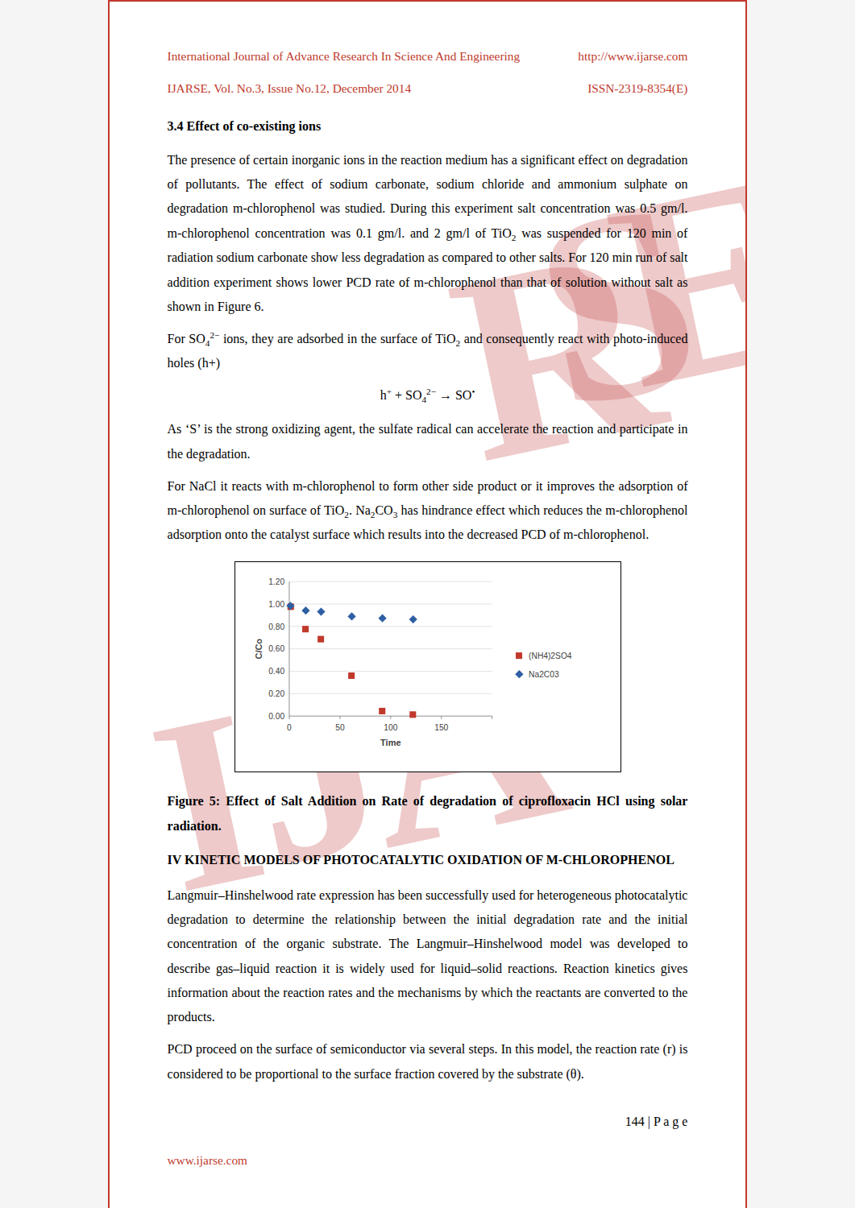I J A R S E
International Journal of Advance Research In Science And Engineering
http://www.ijarse.com
IJARSE, Vol. No.3, Issue No.12, December 2014
ISSN-2319-8354(E)
3.4 Effect of co-existing ions
The presence of certain inorganic ions in the reaction medium has a significant effect on degradation of pollutants. The effect of sodium carbonate, sodium chloride and ammonium sulphate on degradation m-chlorophenol was studied. During this experiment salt concentration was 0.5 gm/l. m-chlorophenol concentration was 0.1 gm/l. and 2 gm/l of TiO2 was suspended for 120 min of radiation sodium carbonate show less degradation as compared to other salts. For 120 min run of salt addition experiment shows lower PCD rate of m-chlorophenol than that of solution without salt as shown in Figure 6.
For SO42− ions, they are adsorbed in the surface of TiO2 and consequently react with photo-induced holes (h+)
h+ + SO42− → SO•
As ‘S’ is the strong oxidizing agent, the sulfate radical can accelerate the reaction and participate in the degradation.
For NaCl it reacts with m-chlorophenol to form other side product or it improves the adsorption of m-chlorophenol on surface of TiO2. Na2CO3 has hindrance effect which reduces the m-chlorophenol adsorption onto the catalyst surface which results into the decreased PCD of m-chlorophenol.
1.20 1.00 0.80 0.60 0.40 0.20 0.00 0 50 100 150 Time C/Co (NH4)2SO4 Na2C03
Figure 5: Effect of Salt Addition on Rate of degradation of ciprofloxacin HCl using solar radiation.
IV Kinetic Models of Photocatalytic Oxidation of m-Chlorophenol
Langmuir–Hinshelwood rate expression has been successfully used for heterogeneous photocatalytic degradation to determine the relationship between the initial degradation rate and the initial concentration of the organic substrate. The Langmuir–Hinshelwood model was developed to describe gas–liquid reaction it is widely used for liquid–solid reactions. Reaction kinetics gives information about the reaction rates and the mechanisms by which the reactants are converted to the products.
PCD proceed on the surface of semiconductor via several steps. In this model, the reaction rate (r) is considered to be proportional to the surface fraction covered by the substrate (θ).
144 | P a g e
www.ijarse.com